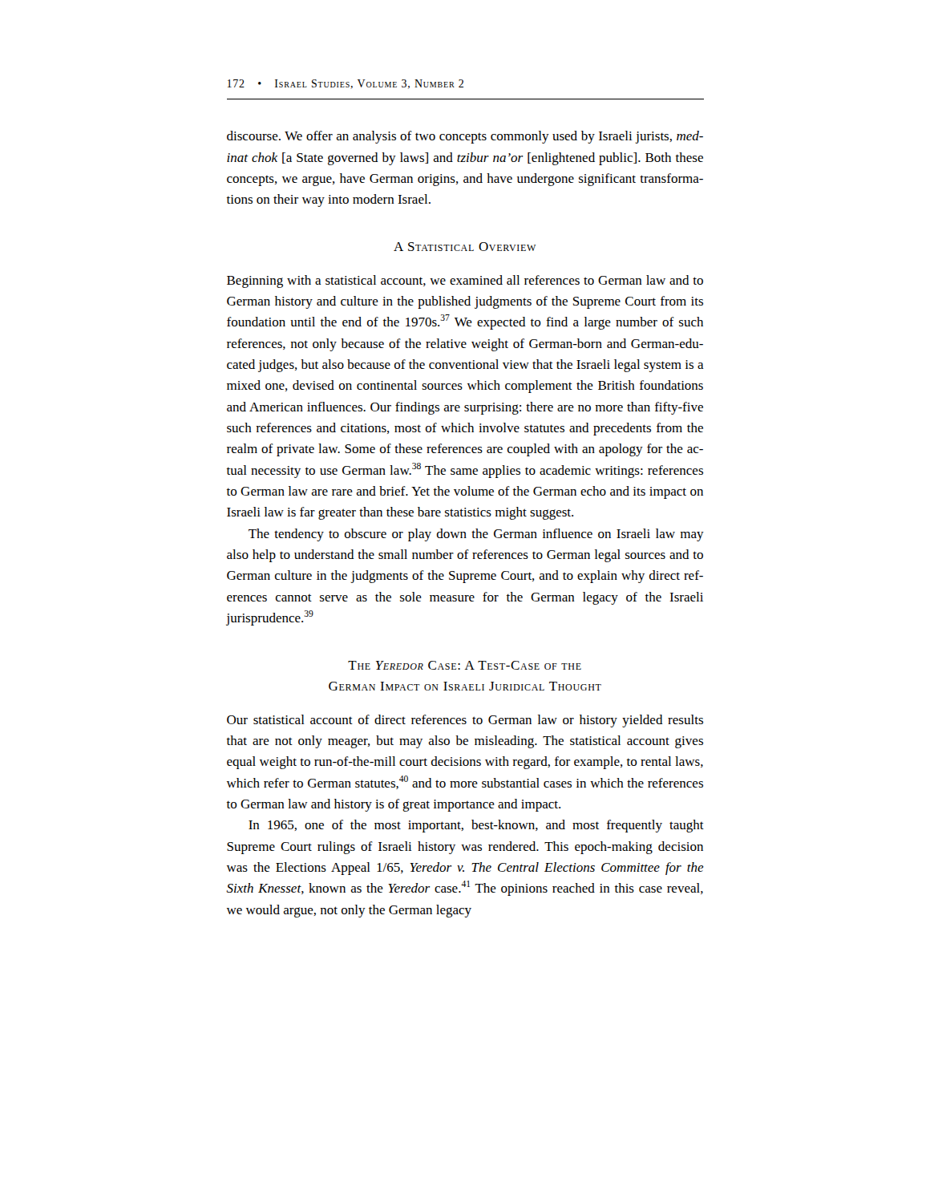172•Israel Studies, Volume 3, Number 2
discourse. We offer an analysis of two concepts commonly used by Israeli jurists, medinat chok [a State governed by laws] and tzibur na’or [enlightened public]. Both these concepts, we argue, have German origins, and have undergone significant transformations on their way into modern Israel.
A Statistical Overview
Beginning with a statistical account, we examined all references to German law and to German history and culture in the published judgments of the Supreme Court from its foundation until the end of the 1970s.37 We expected to find a large number of such references, not only because of the relative weight of German-born and German-educated judges, but also because of the conventional view that the Israeli legal system is a mixed one, devised on continental sources which complement the British foundations and American influences. Our findings are surprising: there are no more than fifty-five such references and citations, most of which involve statutes and precedents from the realm of private law. Some of these references are coupled with an apology for the actual necessity to use German law.38 The same applies to academic writings: references to German law are rare and brief. Yet the volume of the German echo and its impact on Israeli law is far greater than these bare statistics might suggest.
The tendency to obscure or play down the German influence on Israeli law may also help to understand the small number of references to German legal sources and to German culture in the judgments of the Supreme Court, and to explain why direct references cannot serve as the sole measure for the German legacy of the Israeli jurisprudence.39
The Yeredor Case: A Test-Case of the German Impact on Israeli Juridical Thought
Our statistical account of direct references to German law or history yielded results that are not only meager, but may also be misleading. The statistical account gives equal weight to run-of-the-mill court decisions with regard, for example, to rental laws, which refer to German statutes,40 and to more substantial cases in which the references to German law and history is of great importance and impact.
In 1965, one of the most important, best-known, and most frequently taught Supreme Court rulings of Israeli history was rendered. This epoch-making decision was the Elections Appeal 1/65, Yeredor v. The Central Elections Committee for the Sixth Knesset, known as the Yeredor case.41 The opinions reached in this case reveal, we would argue, not only the German legacy